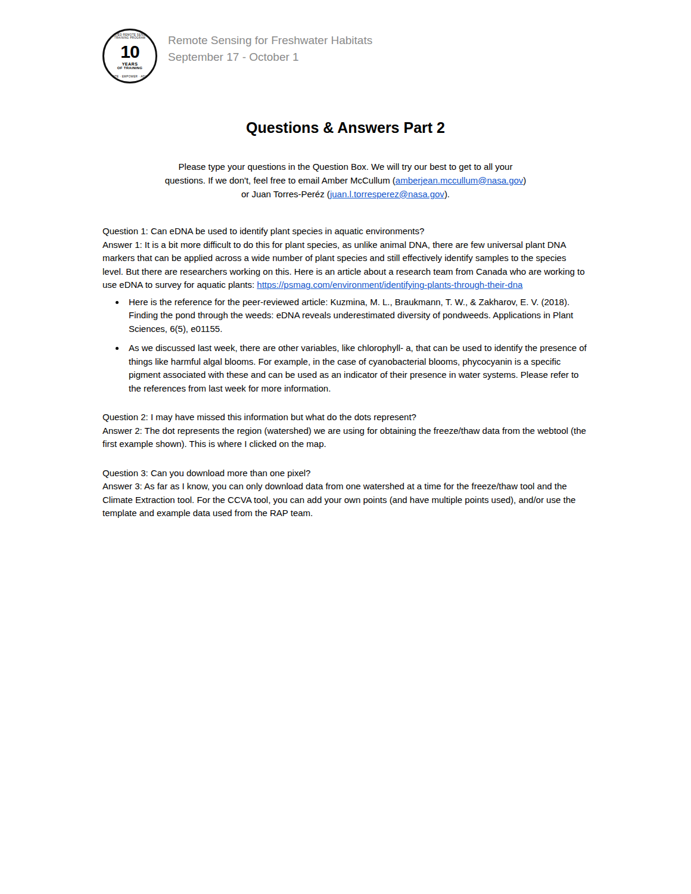APPLIED REMOTE SENSING TRAINING PROGRAM
10
YEARS
OF TRAINING
EDUCATE · EMPOWER · ADVANCE
Remote Sensing for Freshwater Habitats
September 17 - October 1
Questions & Answers Part 2
Please type your questions in the Question Box. We will try our best to get to all your questions. If we don't, feel free to email Amber McCullum (amberjean.mccullum@nasa.gov) or Juan Torres-Peréz (juan.l.torresperez@nasa.gov).
Question 1: Can eDNA be used to identify plant species in aquatic environments?
Answer 1: It is a bit more difficult to do this for plant species, as unlike animal DNA, there are few universal plant DNA markers that can be applied across a wide number of plant species and still effectively identify samples to the species level. But there are researchers working on this. Here is an article about a research team from Canada who are working to use eDNA to survey for aquatic plants: https://psmag.com/environment/identifying-plants-through-their-dna
Here is the reference for the peer-reviewed article: Kuzmina, M. L., Braukmann, T. W., & Zakharov, E. V. (2018). Finding the pond through the weeds: eDNA reveals underestimated diversity of pondweeds. Applications in Plant Sciences, 6(5), e01155.
As we discussed last week, there are other variables, like chlorophyll- a, that can be used to identify the presence of things like harmful algal blooms. For example, in the case of cyanobacterial blooms, phycocyanin is a specific pigment associated with these and can be used as an indicator of their presence in water systems. Please refer to the references from last week for more information.
Question 2: I may have missed this information but what do the dots represent?
Answer 2: The dot represents the region (watershed) we are using for obtaining the freeze/thaw data from the webtool (the first example shown). This is where I clicked on the map.
Question 3: Can you download more than one pixel?
Answer 3: As far as I know, you can only download data from one watershed at a time for the freeze/thaw tool and the Climate Extraction tool. For the CCVA tool, you can add your own points (and have multiple points used), and/or use the template and example data used from the RAP team.